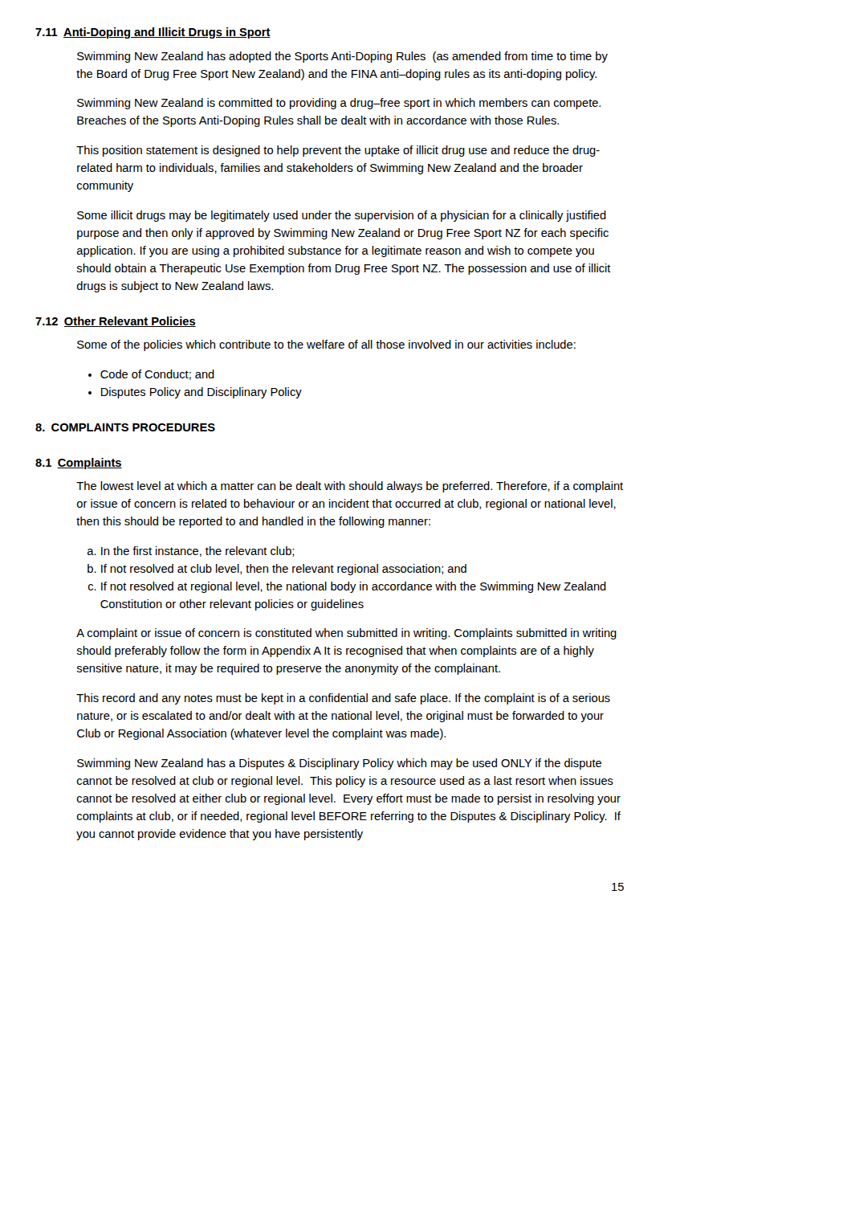7.11 Anti-Doping and Illicit Drugs in Sport
Swimming New Zealand has adopted the Sports Anti-Doping Rules (as amended from time to time by the Board of Drug Free Sport New Zealand) and the FINA anti–doping rules as its anti-doping policy.
Swimming New Zealand is committed to providing a drug–free sport in which members can compete. Breaches of the Sports Anti-Doping Rules shall be dealt with in accordance with those Rules.
This position statement is designed to help prevent the uptake of illicit drug use and reduce the drug-related harm to individuals, families and stakeholders of Swimming New Zealand and the broader community
Some illicit drugs may be legitimately used under the supervision of a physician for a clinically justified purpose and then only if approved by Swimming New Zealand or Drug Free Sport NZ for each specific application. If you are using a prohibited substance for a legitimate reason and wish to compete you should obtain a Therapeutic Use Exemption from Drug Free Sport NZ. The possession and use of illicit drugs is subject to New Zealand laws.
7.12 Other Relevant Policies
Some of the policies which contribute to the welfare of all those involved in our activities include:
Code of Conduct; and
Disputes Policy and Disciplinary Policy
8. COMPLAINTS PROCEDURES
8.1 Complaints
The lowest level at which a matter can be dealt with should always be preferred. Therefore, if a complaint or issue of concern is related to behaviour or an incident that occurred at club, regional or national level, then this should be reported to and handled in the following manner:
In the first instance, the relevant club;
If not resolved at club level, then the relevant regional association; and
If not resolved at regional level, the national body in accordance with the Swimming New Zealand Constitution or other relevant policies or guidelines
A complaint or issue of concern is constituted when submitted in writing. Complaints submitted in writing should preferably follow the form in Appendix A It is recognised that when complaints are of a highly sensitive nature, it may be required to preserve the anonymity of the complainant.
This record and any notes must be kept in a confidential and safe place. If the complaint is of a serious nature, or is escalated to and/or dealt with at the national level, the original must be forwarded to your Club or Regional Association (whatever level the complaint was made).
Swimming New Zealand has a Disputes & Disciplinary Policy which may be used ONLY if the dispute cannot be resolved at club or regional level. This policy is a resource used as a last resort when issues cannot be resolved at either club or regional level. Every effort must be made to persist in resolving your complaints at club, or if needed, regional level BEFORE referring to the Disputes & Disciplinary Policy. If you cannot provide evidence that you have persistently
15